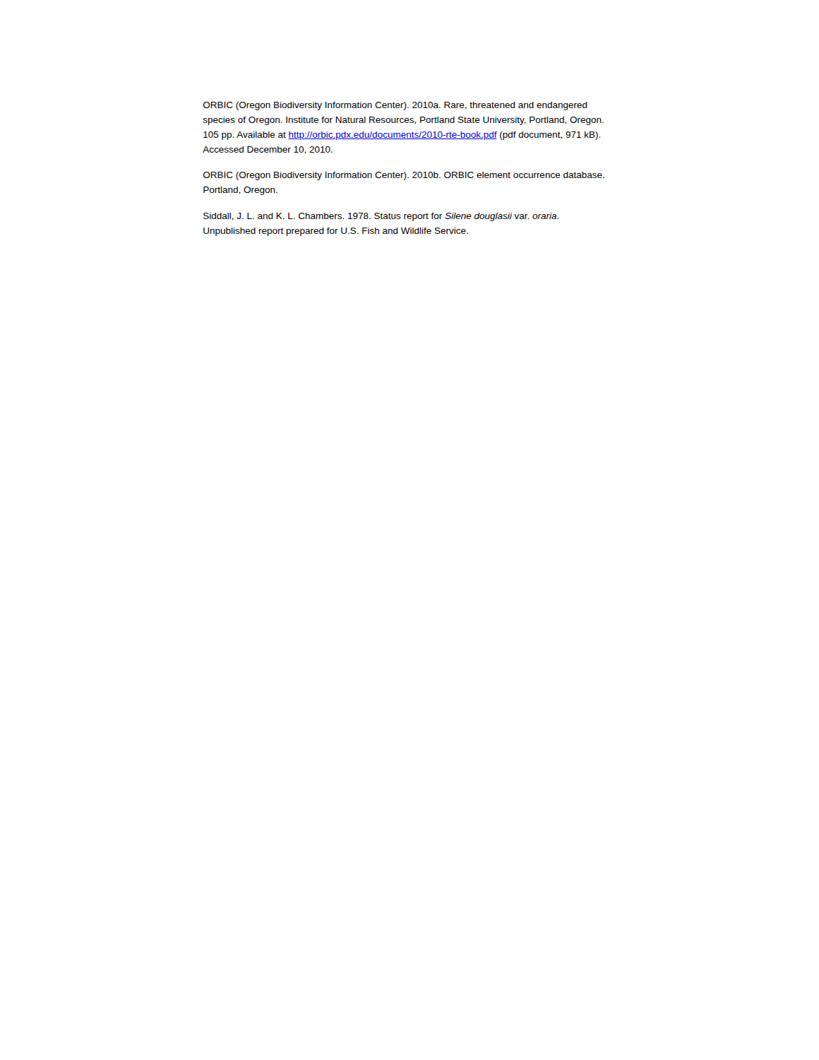ORBIC (Oregon Biodiversity Information Center). 2010a. Rare, threatened and endangered species of Oregon. Institute for Natural Resources, Portland State University, Portland, Oregon. 105 pp. Available at http://orbic.pdx.edu/documents/2010-rte-book.pdf (pdf document, 971 kB). Accessed December 10, 2010.
ORBIC (Oregon Biodiversity Information Center). 2010b. ORBIC element occurrence database. Portland, Oregon.
Siddall, J. L. and K. L. Chambers. 1978. Status report for Silene douglasii var. oraria. Unpublished report prepared for U.S. Fish and Wildlife Service.